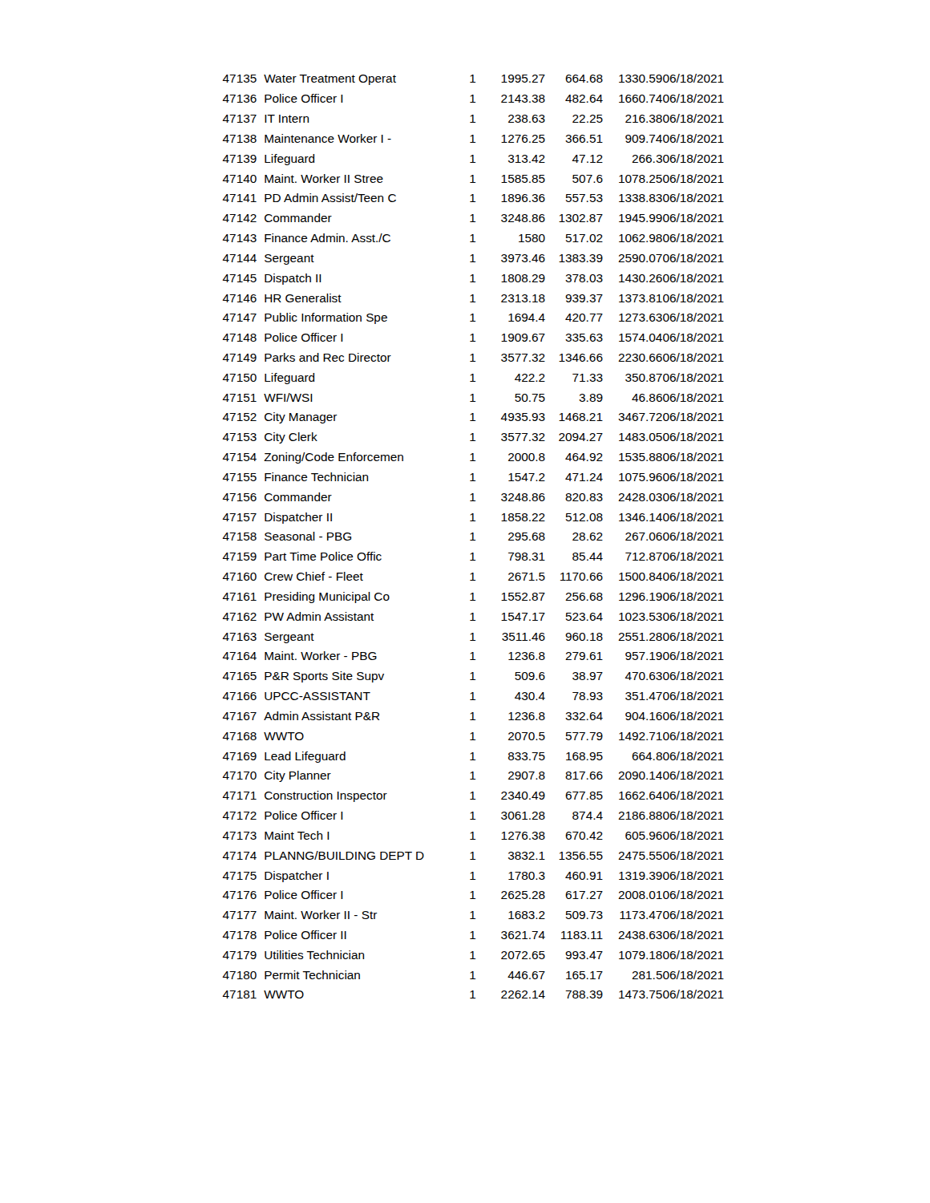| 47135 | Water Treatment Operat | 1 | 1995.27 | 664.68 | 1330.59 | 06/18/2021 |
| 47136 | Police Officer I | 1 | 2143.38 | 482.64 | 1660.74 | 06/18/2021 |
| 47137 | IT Intern | 1 | 238.63 | 22.25 | 216.38 | 06/18/2021 |
| 47138 | Maintenance Worker I - | 1 | 1276.25 | 366.51 | 909.74 | 06/18/2021 |
| 47139 | Lifeguard | 1 | 313.42 | 47.12 | 266.3 | 06/18/2021 |
| 47140 | Maint. Worker II Stree | 1 | 1585.85 | 507.6 | 1078.25 | 06/18/2021 |
| 47141 | PD Admin Assist/Teen C | 1 | 1896.36 | 557.53 | 1338.83 | 06/18/2021 |
| 47142 | Commander | 1 | 3248.86 | 1302.87 | 1945.99 | 06/18/2021 |
| 47143 | Finance Admin. Asst./C | 1 | 1580 | 517.02 | 1062.98 | 06/18/2021 |
| 47144 | Sergeant | 1 | 3973.46 | 1383.39 | 2590.07 | 06/18/2021 |
| 47145 | Dispatch II | 1 | 1808.29 | 378.03 | 1430.26 | 06/18/2021 |
| 47146 | HR Generalist | 1 | 2313.18 | 939.37 | 1373.81 | 06/18/2021 |
| 47147 | Public Information Spe | 1 | 1694.4 | 420.77 | 1273.63 | 06/18/2021 |
| 47148 | Police Officer I | 1 | 1909.67 | 335.63 | 1574.04 | 06/18/2021 |
| 47149 | Parks and Rec Director | 1 | 3577.32 | 1346.66 | 2230.66 | 06/18/2021 |
| 47150 | Lifeguard | 1 | 422.2 | 71.33 | 350.87 | 06/18/2021 |
| 47151 | WFI/WSI | 1 | 50.75 | 3.89 | 46.86 | 06/18/2021 |
| 47152 | City Manager | 1 | 4935.93 | 1468.21 | 3467.72 | 06/18/2021 |
| 47153 | City Clerk | 1 | 3577.32 | 2094.27 | 1483.05 | 06/18/2021 |
| 47154 | Zoning/Code Enforcemen | 1 | 2000.8 | 464.92 | 1535.88 | 06/18/2021 |
| 47155 | Finance Technician | 1 | 1547.2 | 471.24 | 1075.96 | 06/18/2021 |
| 47156 | Commander | 1 | 3248.86 | 820.83 | 2428.03 | 06/18/2021 |
| 47157 | Dispatcher II | 1 | 1858.22 | 512.08 | 1346.14 | 06/18/2021 |
| 47158 | Seasonal - PBG | 1 | 295.68 | 28.62 | 267.06 | 06/18/2021 |
| 47159 | Part Time Police Offic | 1 | 798.31 | 85.44 | 712.87 | 06/18/2021 |
| 47160 | Crew Chief - Fleet | 1 | 2671.5 | 1170.66 | 1500.84 | 06/18/2021 |
| 47161 | Presiding Municipal Co | 1 | 1552.87 | 256.68 | 1296.19 | 06/18/2021 |
| 47162 | PW Admin Assistant | 1 | 1547.17 | 523.64 | 1023.53 | 06/18/2021 |
| 47163 | Sergeant | 1 | 3511.46 | 960.18 | 2551.28 | 06/18/2021 |
| 47164 | Maint. Worker - PBG | 1 | 1236.8 | 279.61 | 957.19 | 06/18/2021 |
| 47165 | P&R Sports Site Supv | 1 | 509.6 | 38.97 | 470.63 | 06/18/2021 |
| 47166 | UPCC-ASSISTANT | 1 | 430.4 | 78.93 | 351.47 | 06/18/2021 |
| 47167 | Admin Assistant P&R | 1 | 1236.8 | 332.64 | 904.16 | 06/18/2021 |
| 47168 | WWTO | 1 | 2070.5 | 577.79 | 1492.71 | 06/18/2021 |
| 47169 | Lead Lifeguard | 1 | 833.75 | 168.95 | 664.8 | 06/18/2021 |
| 47170 | City Planner | 1 | 2907.8 | 817.66 | 2090.14 | 06/18/2021 |
| 47171 | Construction Inspector | 1 | 2340.49 | 677.85 | 1662.64 | 06/18/2021 |
| 47172 | Police Officer I | 1 | 3061.28 | 874.4 | 2186.88 | 06/18/2021 |
| 47173 | Maint Tech I | 1 | 1276.38 | 670.42 | 605.96 | 06/18/2021 |
| 47174 | PLANNG/BUILDING DEPT D | 1 | 3832.1 | 1356.55 | 2475.55 | 06/18/2021 |
| 47175 | Dispatcher I | 1 | 1780.3 | 460.91 | 1319.39 | 06/18/2021 |
| 47176 | Police Officer I | 1 | 2625.28 | 617.27 | 2008.01 | 06/18/2021 |
| 47177 | Maint. Worker II - Str | 1 | 1683.2 | 509.73 | 1173.47 | 06/18/2021 |
| 47178 | Police Officer II | 1 | 3621.74 | 1183.11 | 2438.63 | 06/18/2021 |
| 47179 | Utilities Technician | 1 | 2072.65 | 993.47 | 1079.18 | 06/18/2021 |
| 47180 | Permit Technician | 1 | 446.67 | 165.17 | 281.5 | 06/18/2021 |
| 47181 | WWTO | 1 | 2262.14 | 788.39 | 1473.75 | 06/18/2021 |